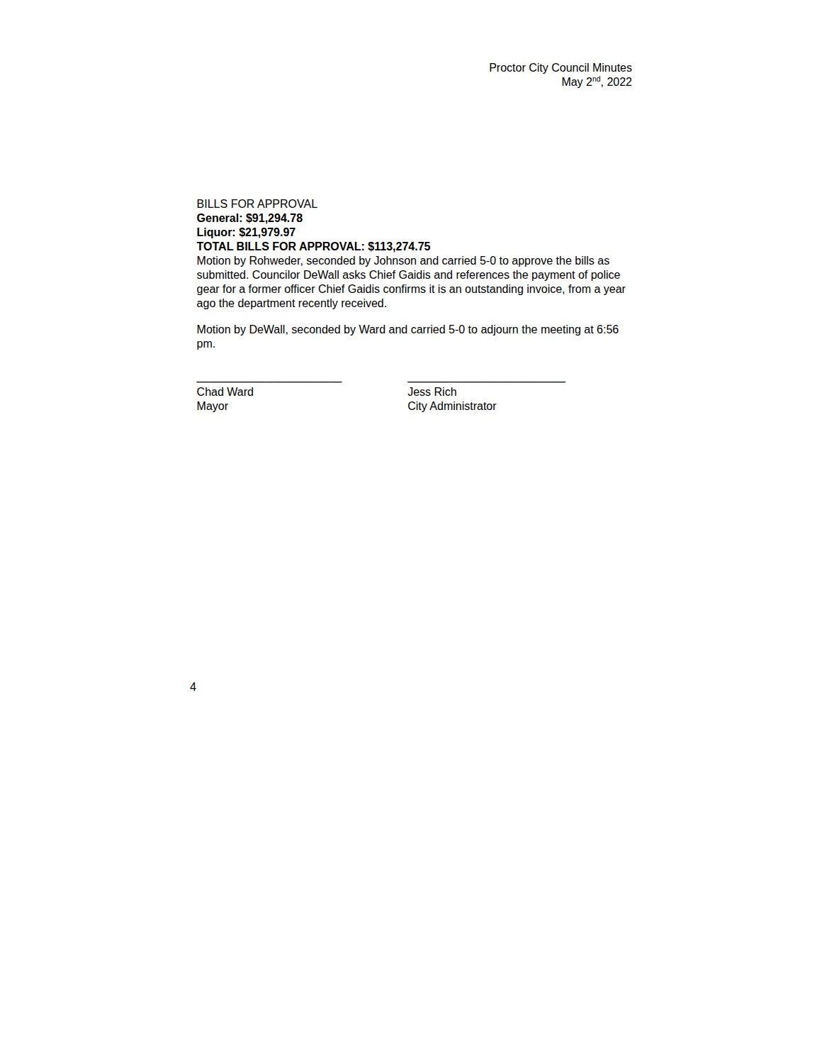Proctor City Council Minutes May 2nd, 2022
BILLS FOR APPROVAL
General: $91,294.78
Liquor: $21,979.97
TOTAL BILLS FOR APPROVAL: $113,274.75
Motion by Rohweder, seconded by Johnson and carried 5-0 to approve the bills as submitted. Councilor DeWall asks Chief Gaidis and references the payment of police gear for a former officer Chief Gaidis confirms it is an outstanding invoice, from a year ago the department recently received.
Motion by DeWall, seconded by Ward and carried 5-0 to adjourn the meeting at 6:56 pm.
| _______________________ Chad Ward Mayor | _________________________ Jess Rich City Administrator |
4